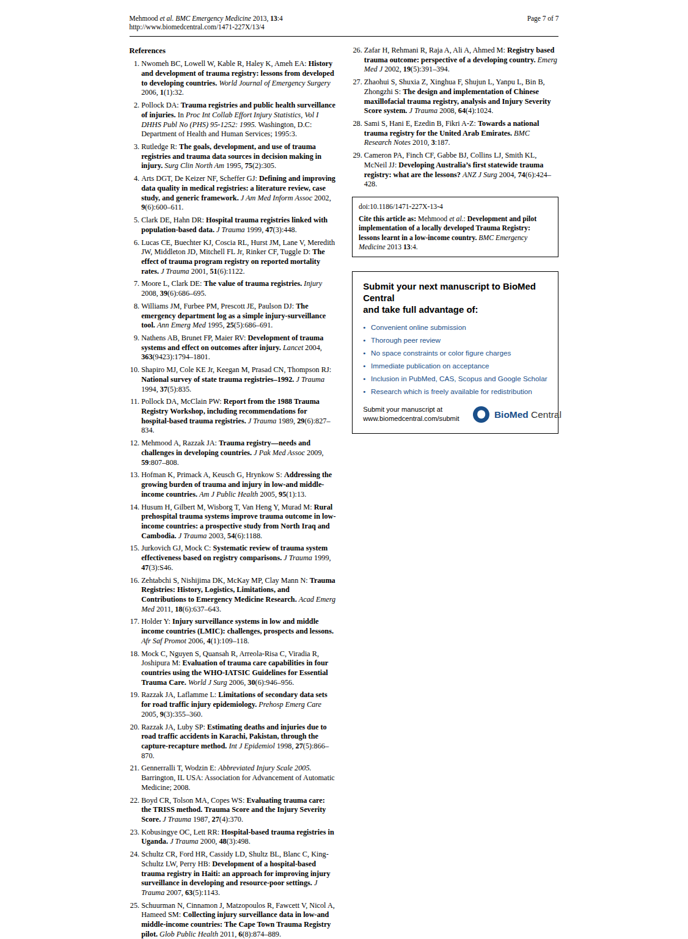Mehmood et al. BMC Emergency Medicine 2013, 13:4
http://www.biomedcentral.com/1471-227X/13/4
Page 7 of 7
References
Nwomeh BC, Lowell W, Kable R, Haley K, Ameh EA: History and development of trauma registry: lessons from developed to developing countries. World Journal of Emergency Surgery 2006, 1(1):32.
Pollock DA: Trauma registries and public health surveillance of injuries. In Proc Int Collab Effort Injury Statistics, Vol I DHHS Publ No (PHS) 95-1252: 1995. Washington, D.C: Department of Health and Human Services; 1995:3.
Rutledge R: The goals, development, and use of trauma registries and trauma data sources in decision making in injury. Surg Clin North Am 1995, 75(2):305.
Arts DGT, De Keizer NF, Scheffer GJ: Defining and improving data quality in medical registries: a literature review, case study, and generic framework. J Am Med Inform Assoc 2002, 9(6):600–611.
Clark DE, Hahn DR: Hospital trauma registries linked with population-based data. J Trauma 1999, 47(3):448.
Lucas CE, Buechter KJ, Coscia RL, Hurst JM, Lane V, Meredith JW, Middleton JD, Mitchell FL Jr, Rinker CF, Tuggle D: The effect of trauma program registry on reported mortality rates. J Trauma 2001, 51(6):1122.
Moore L, Clark DE: The value of trauma registries. Injury 2008, 39(6):686–695.
Williams JM, Furbee PM, Prescott JE, Paulson DJ: The emergency department log as a simple injury-surveillance tool. Ann Emerg Med 1995, 25(5):686–691.
Nathens AB, Brunet FP, Maier RV: Development of trauma systems and effect on outcomes after injury. Lancet 2004, 363(9423):1794–1801.
Shapiro MJ, Cole KE Jr, Keegan M, Prasad CN, Thompson RJ: National survey of state trauma registries–1992. J Trauma 1994, 37(5):835.
Pollock DA, McClain PW: Report from the 1988 Trauma Registry Workshop, including recommendations for hospital-based trauma registries. J Trauma 1989, 29(6):827–834.
Mehmood A, Razzak JA: Trauma registry—needs and challenges in developing countries. J Pak Med Assoc 2009, 59:807–808.
Hofman K, Primack A, Keusch G, Hrynkow S: Addressing the growing burden of trauma and injury in low-and middle-income countries. Am J Public Health 2005, 95(1):13.
Husum H, Gilbert M, Wisborg T, Van Heng Y, Murad M: Rural prehospital trauma systems improve trauma outcome in low-income countries: a prospective study from North Iraq and Cambodia. J Trauma 2003, 54(6):1188.
Jurkovich GJ, Mock C: Systematic review of trauma system effectiveness based on registry comparisons. J Trauma 1999, 47(3):S46.
Zehtabchi S, Nishijima DK, McKay MP, Clay Mann N: Trauma Registries: History, Logistics, Limitations, and Contributions to Emergency Medicine Research. Acad Emerg Med 2011, 18(6):637–643.
Holder Y: Injury surveillance systems in low and middle income countries (LMIC): challenges, prospects and lessons. Afr Saf Promot 2006, 4(1):109–118.
Mock C, Nguyen S, Quansah R, Arreola-Risa C, Viradia R, Joshipura M: Evaluation of trauma care capabilities in four countries using the WHO-IATSIC Guidelines for Essential Trauma Care. World J Surg 2006, 30(6):946–956.
Razzak JA, Laflamme L: Limitations of secondary data sets for road traffic injury epidemiology. Prehosp Emerg Care 2005, 9(3):355–360.
Razzak JA, Luby SP: Estimating deaths and injuries due to road traffic accidents in Karachi, Pakistan, through the capture-recapture method. Int J Epidemiol 1998, 27(5):866–870.
Gennerralli T, Wodzin E: Abbreviated Injury Scale 2005. Barrington, IL USA: Association for Advancement of Automatic Medicine; 2008.
Boyd CR, Tolson MA, Copes WS: Evaluating trauma care: the TRISS method. Trauma Score and the Injury Severity Score. J Trauma 1987, 27(4):370.
Kobusingye OC, Lett RR: Hospital-based trauma registries in Uganda. J Trauma 2000, 48(3):498.
Schultz CR, Ford HR, Cassidy LD, Shultz BL, Blanc C, King-Schultz LW, Perry HB: Development of a hospital-based trauma registry in Haiti: an approach for improving injury surveillance in developing and resource-poor settings. J Trauma 2007, 63(5):1143.
Schuurman N, Cinnamon J, Matzopoulos R, Fawcett V, Nicol A, Hameed SM: Collecting injury surveillance data in low-and middle-income countries: The Cape Town Trauma Registry pilot. Glob Public Health 2011, 6(8):874–889.
Zafar H, Rehmani R, Raja A, Ali A, Ahmed M: Registry based trauma outcome: perspective of a developing country. Emerg Med J 2002, 19(5):391–394.
Zhaohui S, Shuxia Z, Xinghua F, Shujun L, Yanpu L, Bin B, Zhongzhi S: The design and implementation of Chinese maxillofacial trauma registry, analysis and Injury Severity Score system. J Trauma 2008, 64(4):1024.
Sami S, Hani E, Ezedin B, Fikri A-Z: Towards a national trauma registry for the United Arab Emirates. BMC Research Notes 2010, 3:187.
Cameron PA, Finch CF, Gabbe BJ, Collins LJ, Smith KL, McNeil JJ: Developing Australia’s first statewide trauma registry: what are the lessons? ANZ J Surg 2004, 74(6):424–428.
doi:10.1186/1471-227X-13-4
Cite this article as: Mehmood et al.: Development and pilot implementation of a locally developed Trauma Registry: lessons learnt in a low-income country. BMC Emergency Medicine 2013 13:4.
Submit your next manuscript to BioMed Central
and take full advantage of:
Convenient online submission
Thorough peer review
No space constraints or color figure charges
Immediate publication on acceptance
Inclusion in PubMed, CAS, Scopus and Google Scholar
Research which is freely available for redistribution
Submit your manuscript at
www.biomedcentral.com/submit
Bio Med Central